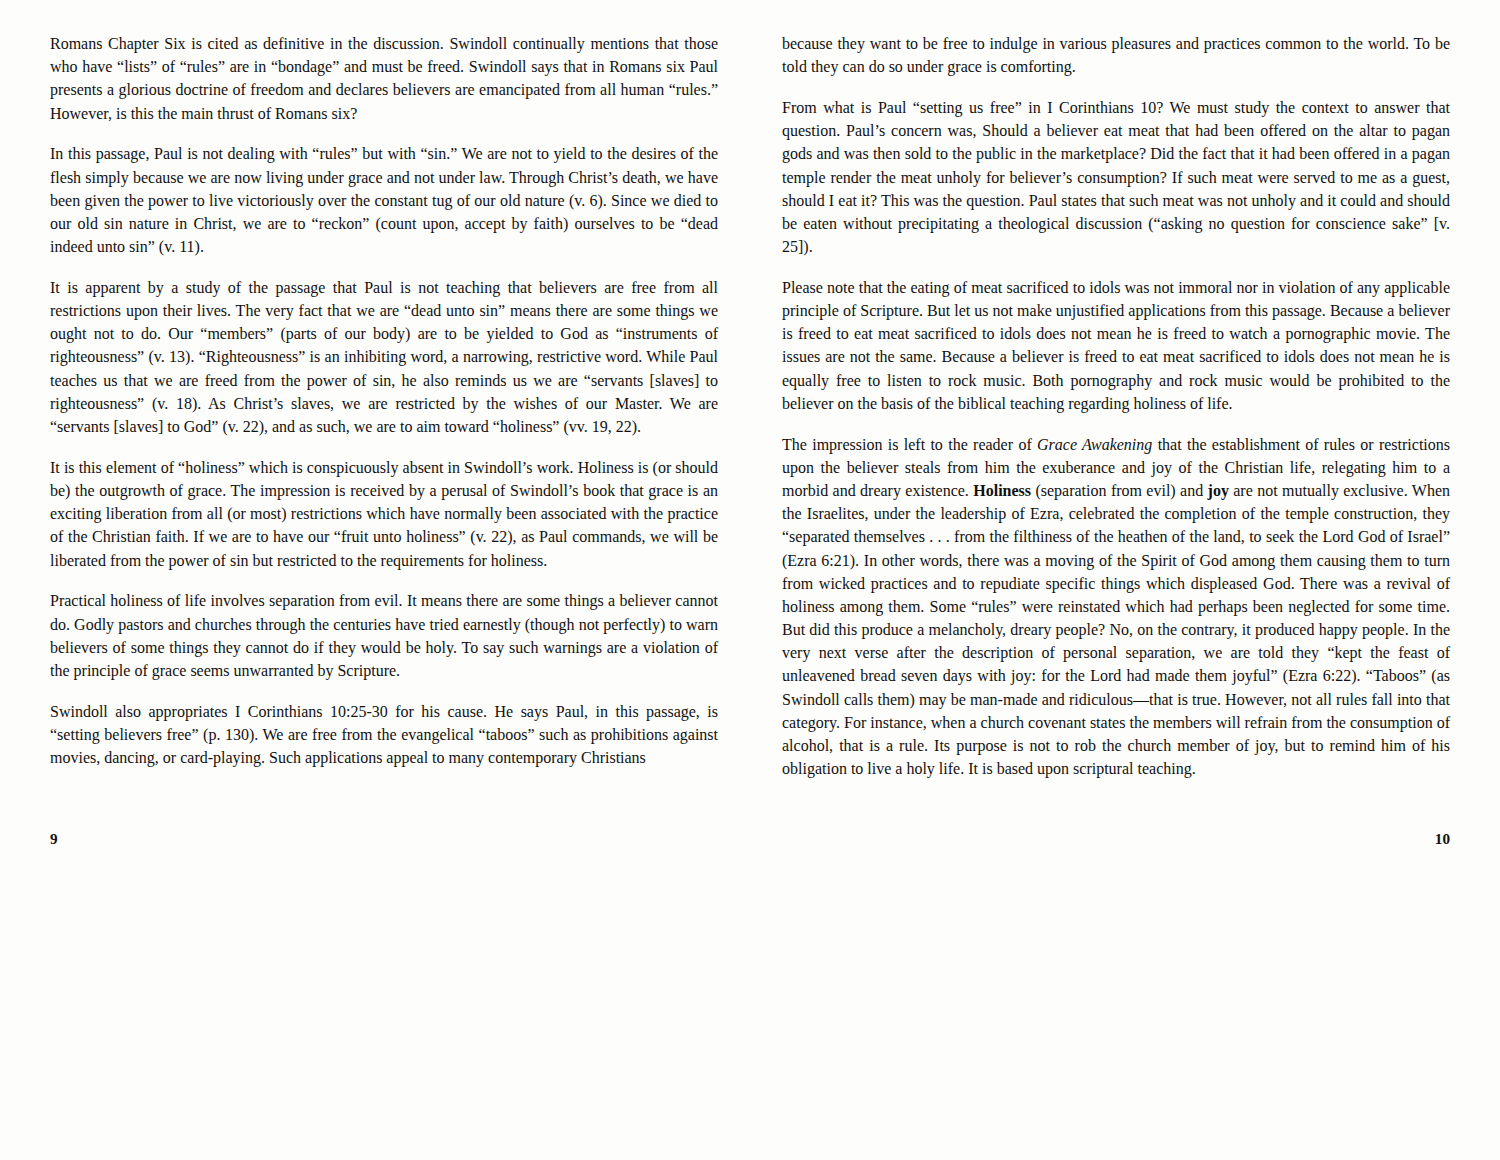Romans Chapter Six is cited as definitive in the discussion. Swindoll continually mentions that those who have “lists” of “rules” are in “bondage” and must be freed. Swindoll says that in Romans six Paul presents a glorious doctrine of freedom and declares believers are emancipated from all human “rules.” However, is this the main thrust of Romans six?
In this passage, Paul is not dealing with “rules” but with “sin.” We are not to yield to the desires of the flesh simply because we are now living under grace and not under law. Through Christ’s death, we have been given the power to live victoriously over the constant tug of our old nature (v. 6). Since we died to our old sin nature in Christ, we are to “reckon” (count upon, accept by faith) ourselves to be “dead indeed unto sin” (v. 11).
It is apparent by a study of the passage that Paul is not teaching that believers are free from all restrictions upon their lives. The very fact that we are “dead unto sin” means there are some things we ought not to do. Our “members” (parts of our body) are to be yielded to God as “instruments of righteousness” (v. 13). “Righteousness” is an inhibiting word, a narrowing, restrictive word. While Paul teaches us that we are freed from the power of sin, he also reminds us we are “servants [slaves] to righteousness” (v. 18). As Christ’s slaves, we are restricted by the wishes of our Master. We are “servants [slaves] to God” (v. 22), and as such, we are to aim toward “holiness” (vv. 19, 22).
It is this element of “holiness” which is conspicuously absent in Swindoll’s work. Holiness is (or should be) the outgrowth of grace. The impression is received by a perusal of Swindoll’s book that grace is an exciting liberation from all (or most) restrictions which have normally been associated with the practice of the Christian faith. If we are to have our “fruit unto holiness” (v. 22), as Paul commands, we will be liberated from the power of sin but restricted to the requirements for holiness.
Practical holiness of life involves separation from evil. It means there are some things a believer cannot do. Godly pastors and churches through the centuries have tried earnestly (though not perfectly) to warn believers of some things they cannot do if they would be holy. To say such warnings are a violation of the principle of grace seems unwarranted by Scripture.
Swindoll also appropriates I Corinthians 10:25-30 for his cause. He says Paul, in this passage, is “setting believers free” (p. 130). We are free from the evangelical “taboos” such as prohibitions against movies, dancing, or card-playing. Such applications appeal to many contemporary Christians
9
because they want to be free to indulge in various pleasures and practices common to the world. To be told they can do so under grace is comforting.
From what is Paul “setting us free” in I Corinthians 10? We must study the context to answer that question. Paul’s concern was, Should a believer eat meat that had been offered on the altar to pagan gods and was then sold to the public in the marketplace? Did the fact that it had been offered in a pagan temple render the meat unholy for believer’s consumption? If such meat were served to me as a guest, should I eat it? This was the question. Paul states that such meat was not unholy and it could and should be eaten without precipitating a theological discussion (“asking no question for conscience sake” [v. 25]).
Please note that the eating of meat sacrificed to idols was not immoral nor in violation of any applicable principle of Scripture. But let us not make unjustified applications from this passage. Because a believer is freed to eat meat sacrificed to idols does not mean he is freed to watch a pornographic movie. The issues are not the same. Because a believer is freed to eat meat sacrificed to idols does not mean he is equally free to listen to rock music. Both pornography and rock music would be prohibited to the believer on the basis of the biblical teaching regarding holiness of life.
The impression is left to the reader of Grace Awakening that the establishment of rules or restrictions upon the believer steals from him the exuberance and joy of the Christian life, relegating him to a morbid and dreary existence. Holiness (separation from evil) and joy are not mutually exclusive. When the Israelites, under the leadership of Ezra, celebrated the completion of the temple construction, they “separated themselves . . . from the filthiness of the heathen of the land, to seek the Lord God of Israel” (Ezra 6:21). In other words, there was a moving of the Spirit of God among them causing them to turn from wicked practices and to repudiate specific things which displeased God. There was a revival of holiness among them. Some “rules” were reinstated which had perhaps been neglected for some time. But did this produce a melancholy, dreary people? No, on the contrary, it produced happy people. In the very next verse after the description of personal separation, we are told they “kept the feast of unleavened bread seven days with joy: for the Lord had made them joyful” (Ezra 6:22). “Taboos” (as Swindoll calls them) may be man-made and ridiculous—that is true. However, not all rules fall into that category. For instance, when a church covenant states the members will refrain from the consumption of alcohol, that is a rule. Its purpose is not to rob the church member of joy, but to remind him of his obligation to live a holy life. It is based upon scriptural teaching.
10